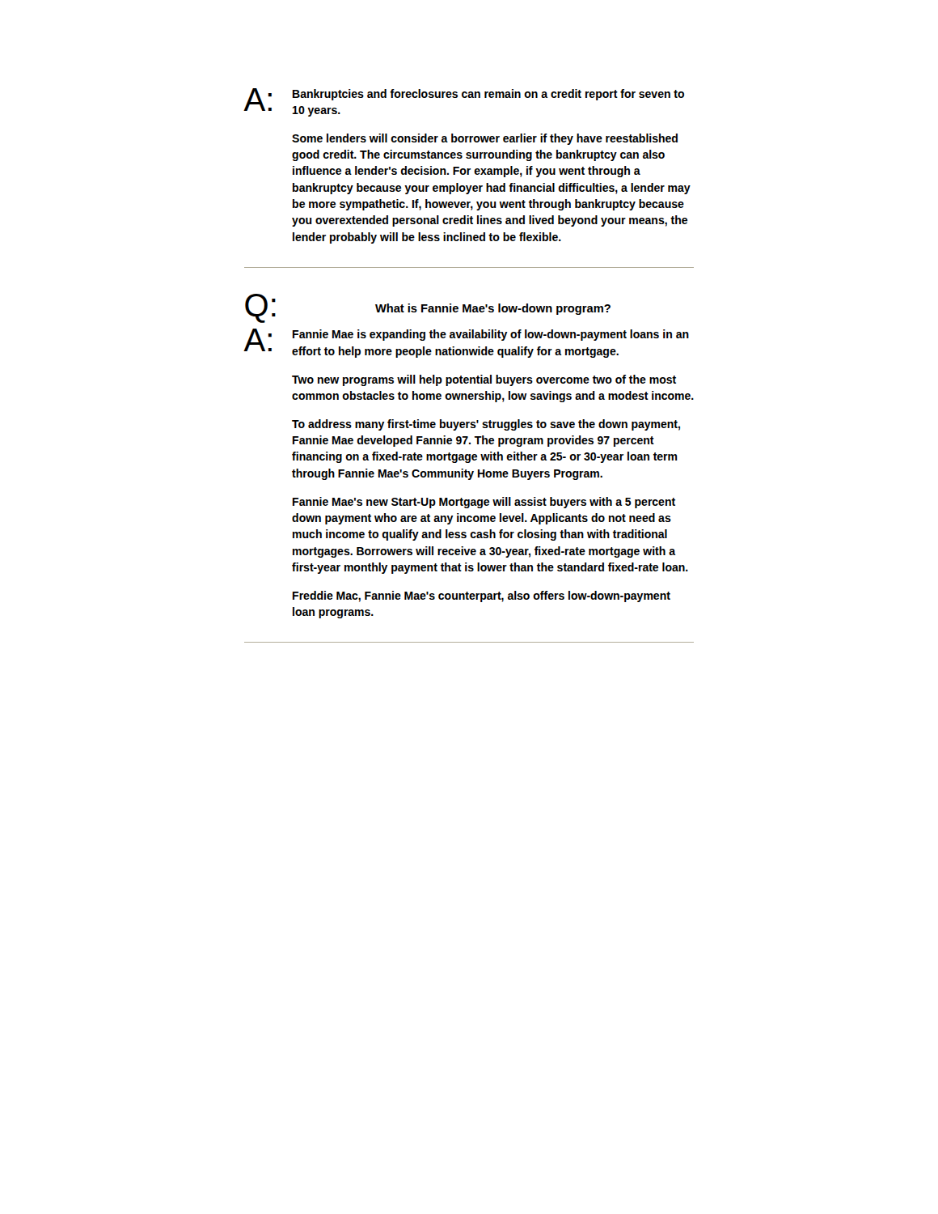A:
Bankruptcies and foreclosures can remain on a credit report for seven to 10 years.
Some lenders will consider a borrower earlier if they have reestablished good credit. The circumstances surrounding the bankruptcy can also influence a lender's decision. For example, if you went through a bankruptcy because your employer had financial difficulties, a lender may be more sympathetic. If, however, you went through bankruptcy because you overextended personal credit lines and lived beyond your means, the lender probably will be less inclined to be flexible.
Q:
What is Fannie Mae's low-down program?
A:
Fannie Mae is expanding the availability of low-down-payment loans in an effort to help more people nationwide qualify for a mortgage.
Two new programs will help potential buyers overcome two of the most common obstacles to home ownership, low savings and a modest income.
To address many first-time buyers' struggles to save the down payment, Fannie Mae developed Fannie 97. The program provides 97 percent financing on a fixed-rate mortgage with either a 25- or 30-year loan term through Fannie Mae's Community Home Buyers Program.
Fannie Mae's new Start-Up Mortgage will assist buyers with a 5 percent down payment who are at any income level. Applicants do not need as much income to qualify and less cash for closing than with traditional mortgages. Borrowers will receive a 30-year, fixed-rate mortgage with a first-year monthly payment that is lower than the standard fixed-rate loan.
Freddie Mac, Fannie Mae's counterpart, also offers low-down-payment loan programs.